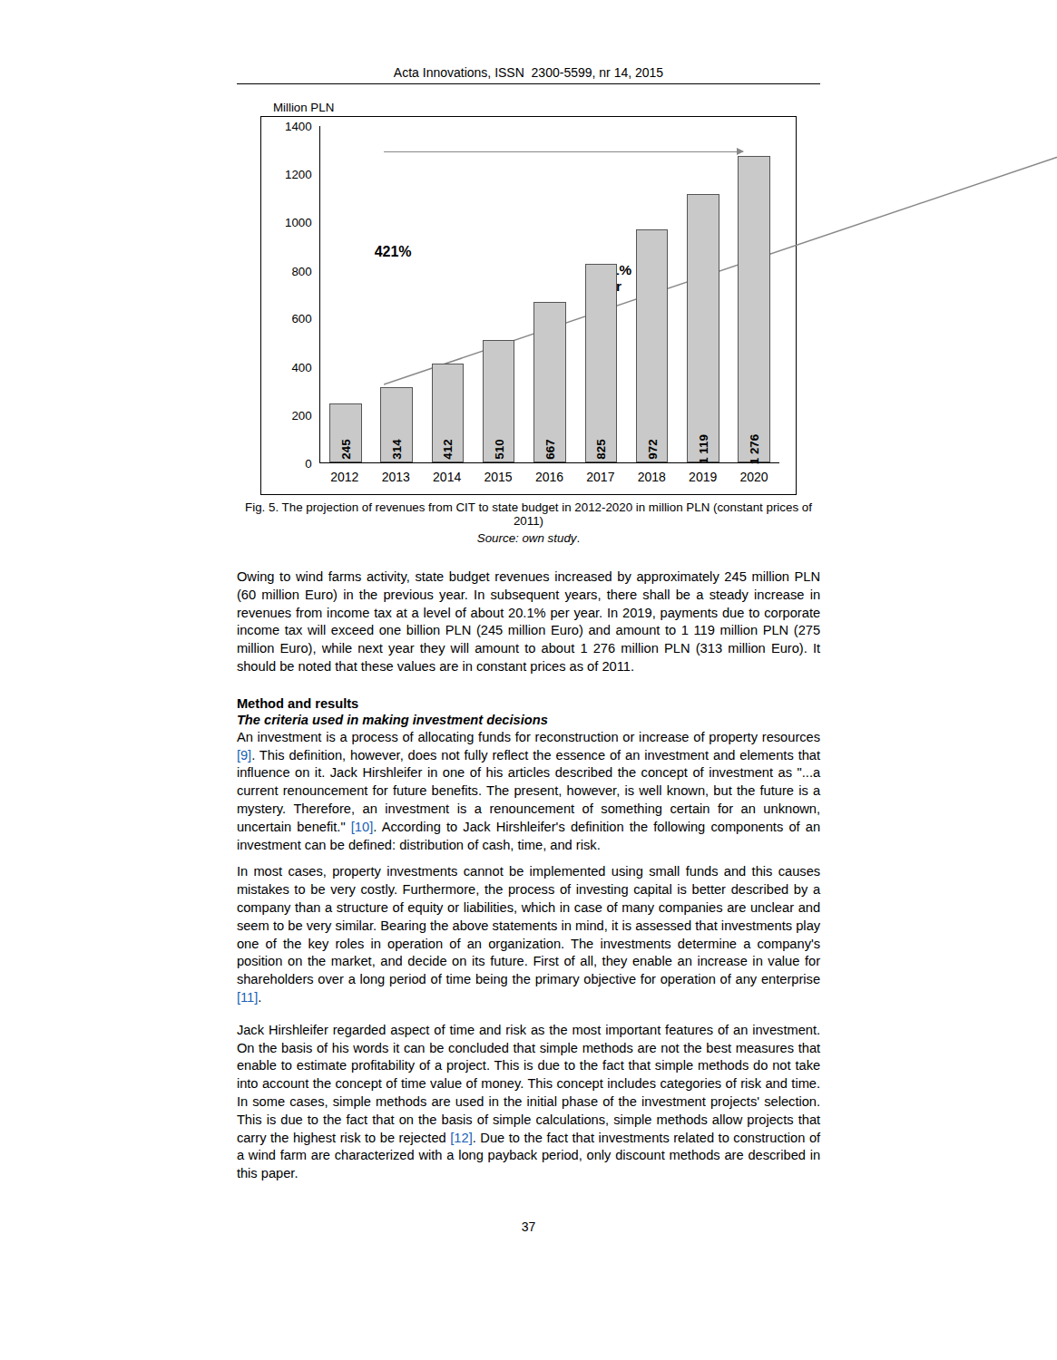Acta Innovations, ISSN 2300-5599, nr 14, 2015
Million PLN
1400
1200
1000
800
600
400
200
0
421%
20,1%
rdr
245
314
412
510
667
825
972
1 119
1 276
2012
2013
2014
2015
2016
2017
2018
2019
2020
Fig. 5. The projection of revenues from CIT to state budget in 2012-2020 in million PLN (constant prices of 2011)
Source: own study.
Owing to wind farms activity, state budget revenues increased by approximately 245 million PLN (60 million Euro) in the previous year. In subsequent years, there shall be a steady increase in revenues from income tax at a level of about 20.1% per year. In 2019, payments due to corporate income tax will exceed one billion PLN (245 million Euro) and amount to 1 119 million PLN (275 million Euro), while next year they will amount to about 1 276 million PLN (313 million Euro). It should be noted that these values are in constant prices as of 2011.
Method and results
The criteria used in making investment decisions
An investment is a process of allocating funds for reconstruction or increase of property resources [9]. This definition, however, does not fully reflect the essence of an investment and elements that influence on it. Jack Hirshleifer in one of his articles described the concept of investment as "...a current renouncement for future benefits. The present, however, is well known, but the future is a mystery. Therefore, an investment is a renouncement of something certain for an unknown, uncertain benefit." [10]. According to Jack Hirshleifer's definition the following components of an investment can be defined: distribution of cash, time, and risk.
In most cases, property investments cannot be implemented using small funds and this causes mistakes to be very costly. Furthermore, the process of investing capital is better described by a company than a structure of equity or liabilities, which in case of many companies are unclear and seem to be very similar. Bearing the above statements in mind, it is assessed that investments play one of the key roles in operation of an organization. The investments determine a company's position on the market, and decide on its future. First of all, they enable an increase in value for shareholders over a long period of time being the primary objective for operation of any enterprise [11].
Jack Hirshleifer regarded aspect of time and risk as the most important features of an investment. On the basis of his words it can be concluded that simple methods are not the best measures that enable to estimate profitability of a project. This is due to the fact that simple methods do not take into account the concept of time value of money. This concept includes categories of risk and time. In some cases, simple methods are used in the initial phase of the investment projects' selection. This is due to the fact that on the basis of simple calculations, simple methods allow projects that carry the highest risk to be rejected [12]. Due to the fact that investments related to construction of a wind farm are characterized with a long payback period, only discount methods are described in this paper.
37